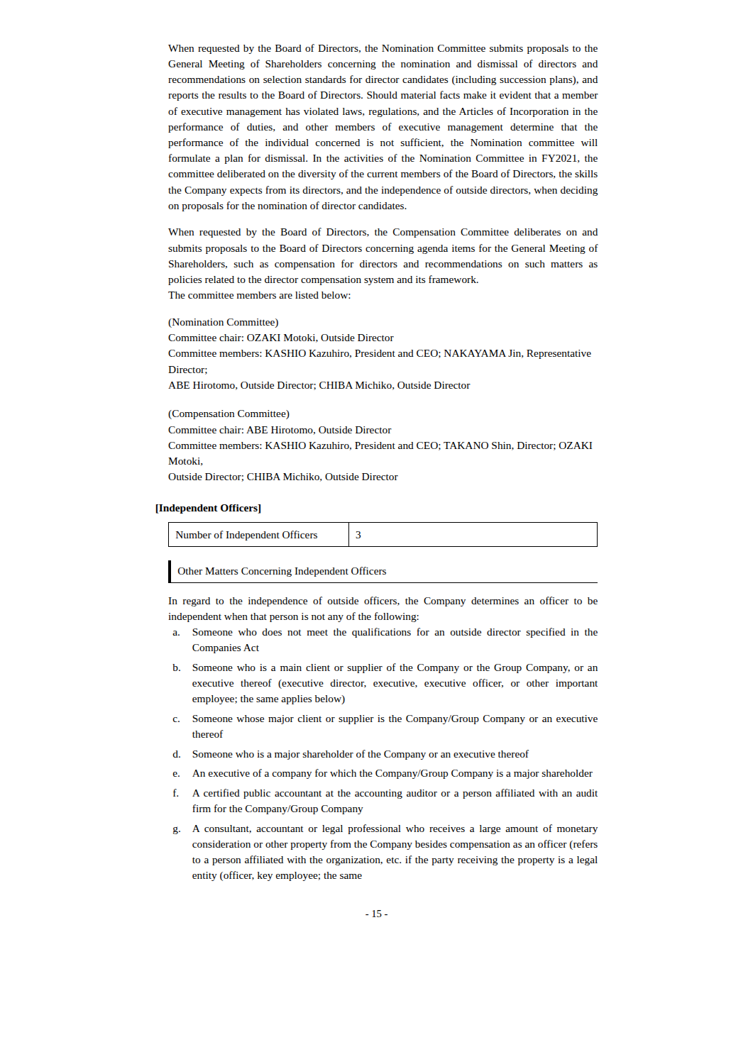When requested by the Board of Directors, the Nomination Committee submits proposals to the General Meeting of Shareholders concerning the nomination and dismissal of directors and recommendations on selection standards for director candidates (including succession plans), and reports the results to the Board of Directors. Should material facts make it evident that a member of executive management has violated laws, regulations, and the Articles of Incorporation in the performance of duties, and other members of executive management determine that the performance of the individual concerned is not sufficient, the Nomination committee will formulate a plan for dismissal. In the activities of the Nomination Committee in FY2021, the committee deliberated on the diversity of the current members of the Board of Directors, the skills the Company expects from its directors, and the independence of outside directors, when deciding on proposals for the nomination of director candidates.
When requested by the Board of Directors, the Compensation Committee deliberates on and submits proposals to the Board of Directors concerning agenda items for the General Meeting of Shareholders, such as compensation for directors and recommendations on such matters as policies related to the director compensation system and its framework.
The committee members are listed below:
(Nomination Committee)
Committee chair: OZAKI Motoki, Outside Director
Committee members: KASHIO Kazuhiro, President and CEO; NAKAYAMA Jin, Representative Director;
ABE Hirotomo, Outside Director; CHIBA Michiko, Outside Director
(Compensation Committee)
Committee chair: ABE Hirotomo, Outside Director
Committee members: KASHIO Kazuhiro, President and CEO; TAKANO Shin, Director; OZAKI Motoki,
Outside Director; CHIBA Michiko, Outside Director
[Independent Officers]
| Number of Independent Officers | 3 |
Other Matters Concerning Independent Officers
In regard to the independence of outside officers, the Company determines an officer to be independent when that person is not any of the following:
Someone who does not meet the qualifications for an outside director specified in the Companies Act
Someone who is a main client or supplier of the Company or the Group Company, or an executive thereof (executive director, executive, executive officer, or other important employee; the same applies below)
Someone whose major client or supplier is the Company/Group Company or an executive thereof
Someone who is a major shareholder of the Company or an executive thereof
An executive of a company for which the Company/Group Company is a major shareholder
A certified public accountant at the accounting auditor or a person affiliated with an audit firm for the Company/Group Company
A consultant, accountant or legal professional who receives a large amount of monetary consideration or other property from the Company besides compensation as an officer (refers to a person affiliated with the organization, etc. if the party receiving the property is a legal entity (officer, key employee; the same
- 15 -